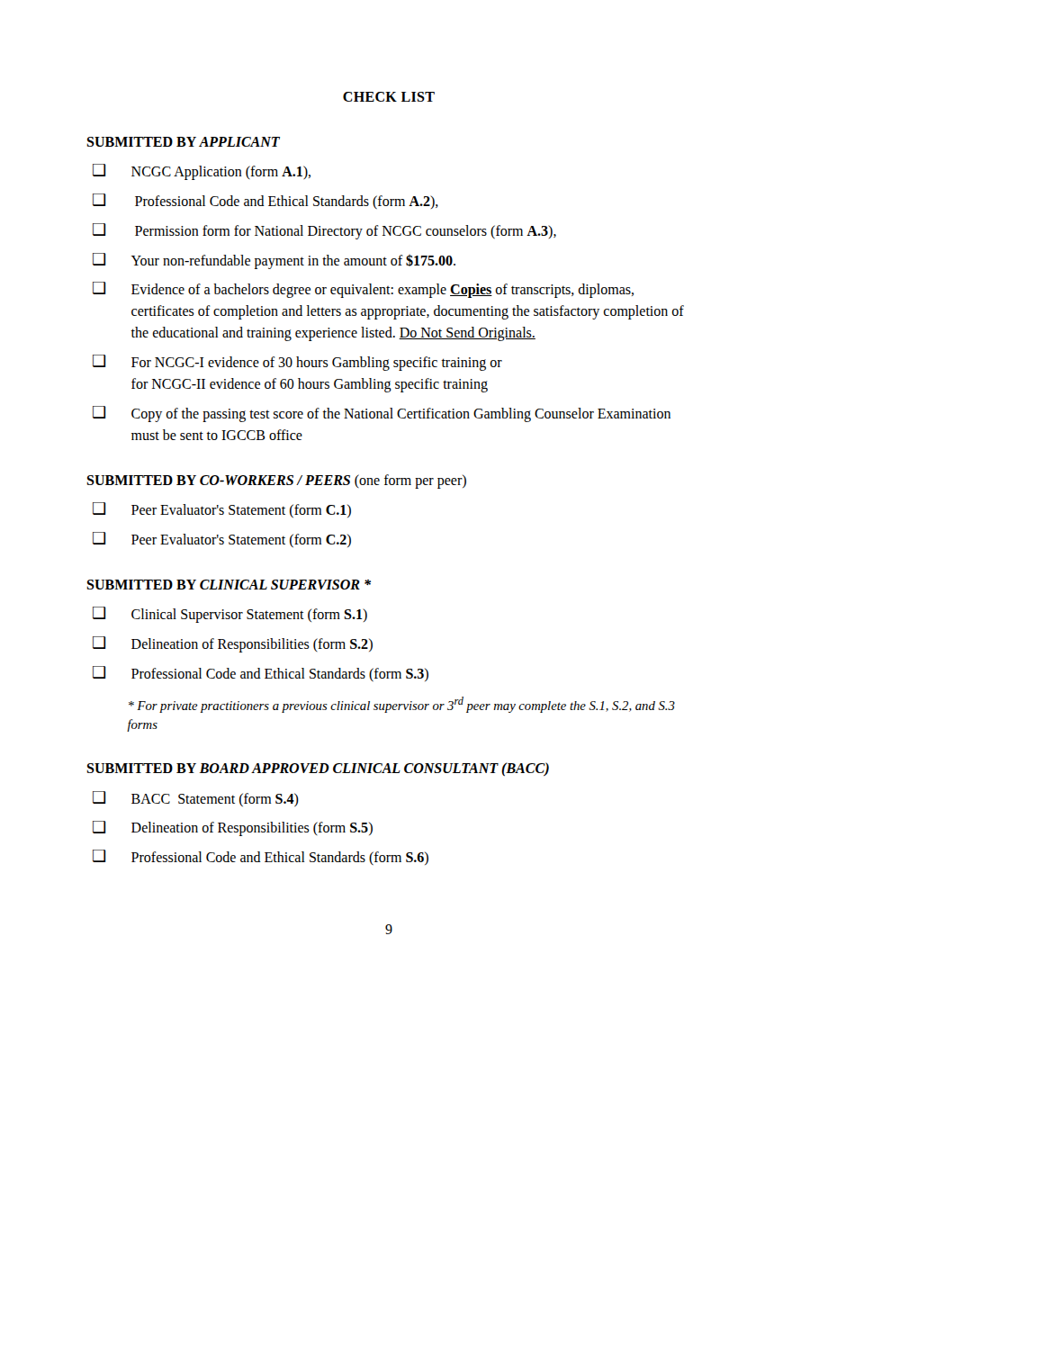CHECK LIST
SUBMITTED BY APPLICANT
NCGC Application (form A.1),
Professional Code and Ethical Standards (form A.2),
Permission form for National Directory of NCGC counselors (form A.3),
Your non-refundable payment in the amount of $175.00.
Evidence of a bachelors degree or equivalent: example Copies of transcripts, diplomas, certificates of completion and letters as appropriate, documenting the satisfactory completion of the educational and training experience listed. Do Not Send Originals.
For NCGC-I evidence of 30 hours Gambling specific training or
for NCGC-II evidence of 60 hours Gambling specific training
Copy of the passing test score of the National Certification Gambling Counselor Examination must be sent to IGCCB office
SUBMITTED BY CO-WORKERS / PEERS (one form per peer)
Peer Evaluator's Statement (form C.1)
Peer Evaluator's Statement (form C.2)
SUBMITTED BY CLINICAL SUPERVISOR *
Clinical Supervisor Statement (form S.1)
Delineation of Responsibilities (form S.2)
Professional Code and Ethical Standards (form S.3)
* For private practitioners a previous clinical supervisor or 3rd peer may complete the S.1, S.2, and S.3 forms
SUBMITTED BY BOARD APPROVED CLINICAL CONSULTANT (BACC)
BACC Statement (form S.4)
Delineation of Responsibilities (form S.5)
Professional Code and Ethical Standards (form S.6)
9